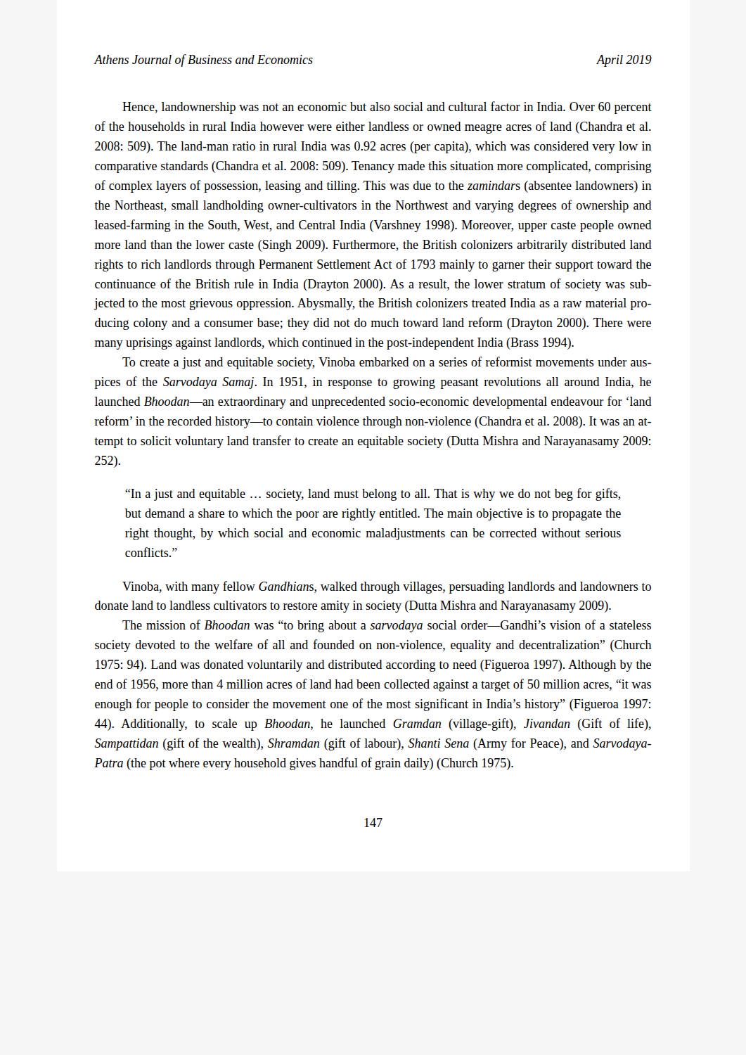Athens Journal of Business and Economics April 2019
Hence, landownership was not an economic but also social and cultural factor in India. Over 60 percent of the households in rural India however were either landless or owned meagre acres of land (Chandra et al. 2008: 509). The land-man ratio in rural India was 0.92 acres (per capita), which was considered very low in comparative standards (Chandra et al. 2008: 509). Tenancy made this situation more complicated, comprising of complex layers of possession, leasing and tilling. This was due to the zamindars (absentee landowners) in the Northeast, small landholding owner-cultivators in the Northwest and varying degrees of ownership and leased-farming in the South, West, and Central India (Varshney 1998). Moreover, upper caste people owned more land than the lower caste (Singh 2009). Furthermore, the British colonizers arbitrarily distributed land rights to rich landlords through Permanent Settlement Act of 1793 mainly to garner their support toward the continuance of the British rule in India (Drayton 2000). As a result, the lower stratum of society was subjected to the most grievous oppression. Abysmally, the British colonizers treated India as a raw material producing colony and a consumer base; they did not do much toward land reform (Drayton 2000). There were many uprisings against landlords, which continued in the post-independent India (Brass 1994).
To create a just and equitable society, Vinoba embarked on a series of reformist movements under auspices of the Sarvodaya Samaj. In 1951, in response to growing peasant revolutions all around India, he launched Bhoodan—an extraordinary and unprecedented socio-economic developmental endeavour for ‘land reform’ in the recorded history—to contain violence through non-violence (Chandra et al. 2008). It was an attempt to solicit voluntary land transfer to create an equitable society (Dutta Mishra and Narayanasamy 2009: 252).
“In a just and equitable … society, land must belong to all. That is why we do not beg for gifts, but demand a share to which the poor are rightly entitled. The main objective is to propagate the right thought, by which social and economic maladjustments can be corrected without serious conflicts.”
Vinoba, with many fellow Gandhians, walked through villages, persuading landlords and landowners to donate land to landless cultivators to restore amity in society (Dutta Mishra and Narayanasamy 2009).
The mission of Bhoodan was “to bring about a sarvodaya social order—Gandhi’s vision of a stateless society devoted to the welfare of all and founded on non-violence, equality and decentralization” (Church 1975: 94). Land was donated voluntarily and distributed according to need (Figueroa 1997). Although by the end of 1956, more than 4 million acres of land had been collected against a target of 50 million acres, “it was enough for people to consider the movement one of the most significant in India’s history” (Figueroa 1997: 44). Additionally, to scale up Bhoodan, he launched Gramdan (village-gift), Jivandan (Gift of life), Sampattidan (gift of the wealth), Shramdan (gift of labour), Shanti Sena (Army for Peace), and Sarvodaya-Patra (the pot where every household gives handful of grain daily) (Church 1975).
147